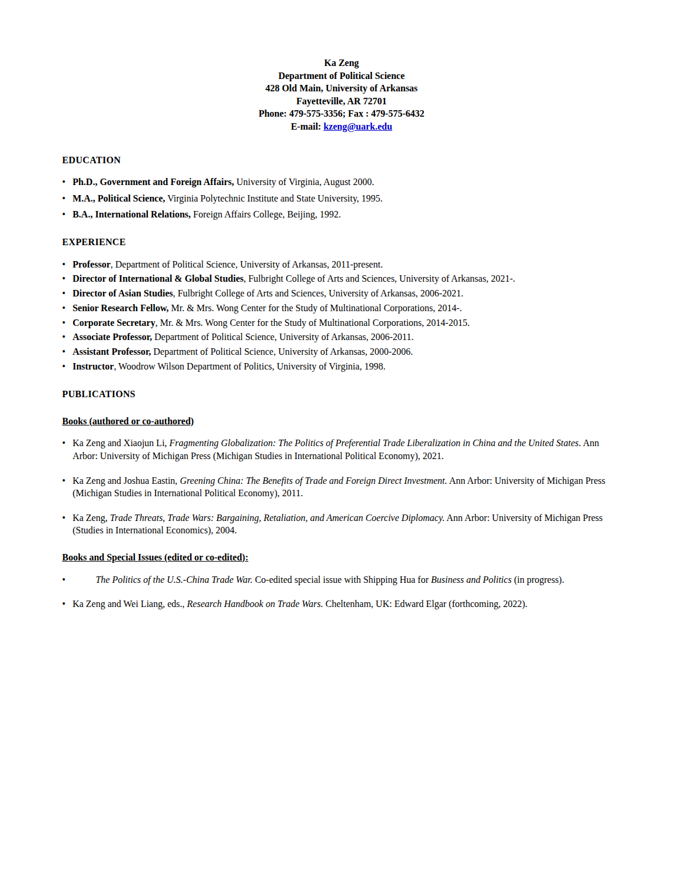Ka Zeng
Department of Political Science
428 Old Main, University of Arkansas
Fayetteville, AR 72701
Phone: 479-575-3356; Fax : 479-575-6432
E-mail: kzeng@uark.edu
EDUCATION
Ph.D., Government and Foreign Affairs, University of Virginia, August 2000.
M.A., Political Science, Virginia Polytechnic Institute and State University, 1995.
B.A., International Relations, Foreign Affairs College, Beijing, 1992.
EXPERIENCE
Professor, Department of Political Science, University of Arkansas, 2011-present.
Director of International & Global Studies, Fulbright College of Arts and Sciences, University of Arkansas, 2021-.
Director of Asian Studies, Fulbright College of Arts and Sciences, University of Arkansas, 2006-2021.
Senior Research Fellow, Mr. & Mrs. Wong Center for the Study of Multinational Corporations, 2014-.
Corporate Secretary, Mr. & Mrs. Wong Center for the Study of Multinational Corporations, 2014-2015.
Associate Professor, Department of Political Science, University of Arkansas, 2006-2011.
Assistant Professor, Department of Political Science, University of Arkansas, 2000-2006.
Instructor, Woodrow Wilson Department of Politics, University of Virginia, 1998.
PUBLICATIONS
Books (authored or co-authored)
Ka Zeng and Xiaojun Li, Fragmenting Globalization: The Politics of Preferential Trade Liberalization in China and the United States. Ann Arbor: University of Michigan Press (Michigan Studies in International Political Economy), 2021.
Ka Zeng and Joshua Eastin, Greening China: The Benefits of Trade and Foreign Direct Investment. Ann Arbor: University of Michigan Press (Michigan Studies in International Political Economy), 2011.
Ka Zeng, Trade Threats, Trade Wars: Bargaining, Retaliation, and American Coercive Diplomacy. Ann Arbor: University of Michigan Press (Studies in International Economics), 2004.
Books and Special Issues (edited or co-edited):
The Politics of the U.S.-China Trade War. Co-edited special issue with Shipping Hua for Business and Politics (in progress).
Ka Zeng and Wei Liang, eds., Research Handbook on Trade Wars. Cheltenham, UK: Edward Elgar (forthcoming, 2022).